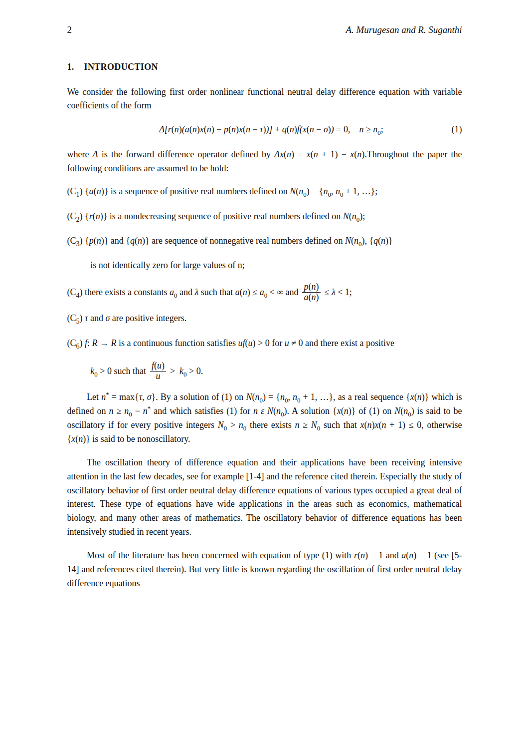2 A. Murugesan and R. Suganthi
1. INTRODUCTION
We consider the following first order nonlinear functional neutral delay difference equation with variable coefficients of the form
Δ[r(n)(a(n)x(n) − p(n)x(n − τ))] + q(n)f(x(n − σ)) = 0, n ≥ n0; (1)
where Δ is the forward difference operator defined by Δx(n) = x(n + 1) − x(n). Throughout the paper the following conditions are assumed to be hold:
(C1) {a(n)} is a sequence of positive real numbers defined on N(n0) = {n0, n0 + 1, …};
(C2) {r(n)} is a nondecreasing sequence of positive real numbers defined on N(n0);
(C3) {p(n)} and {q(n)} are sequence of nonnegative real numbers defined on N(n0), {q(n)}
is not identically zero for large values of n;
(C4) there exists a constants a0 and λ such that a(n) ≤ a0 < ∞ and p(n) a(n) ≤ λ < 1;
(C5) τ and σ are positive integers.
(C6) f: R → R is a continuous function satisfies uf(u) > 0 for u ≠ 0 and there exist a positive
k0 > 0 such that f(u) u > k0 > 0.
Let n* = max{τ, σ}. By a solution of (1) on N(n0) = {n0, n0 + 1, …}, as a real sequence {x(n)} which is defined on n ≥ n0 − n* and which satisfies (1) for n ε N(n0). A solution {x(n)} of (1) on N(n0) is said to be oscillatory if for every positive integers N0 > n0 there exists n ≥ N0 such that x(n)x(n + 1) ≤ 0, otherwise {x(n)} is said to be nonoscillatory.
The oscillation theory of difference equation and their applications have been receiving intensive attention in the last few decades, see for example [1-4] and the reference cited therein. Especially the study of oscillatory behavior of first order neutral delay difference equations of various types occupied a great deal of interest. These type of equations have wide applications in the areas such as economics, mathematical biology, and many other areas of mathematics. The oscillatory behavior of difference equations has been intensively studied in recent years.
Most of the literature has been concerned with equation of type (1) with r(n) = 1 and a(n) = 1 (see [5-14] and references cited therein). But very little is known regarding the oscillation of first order neutral delay difference equations